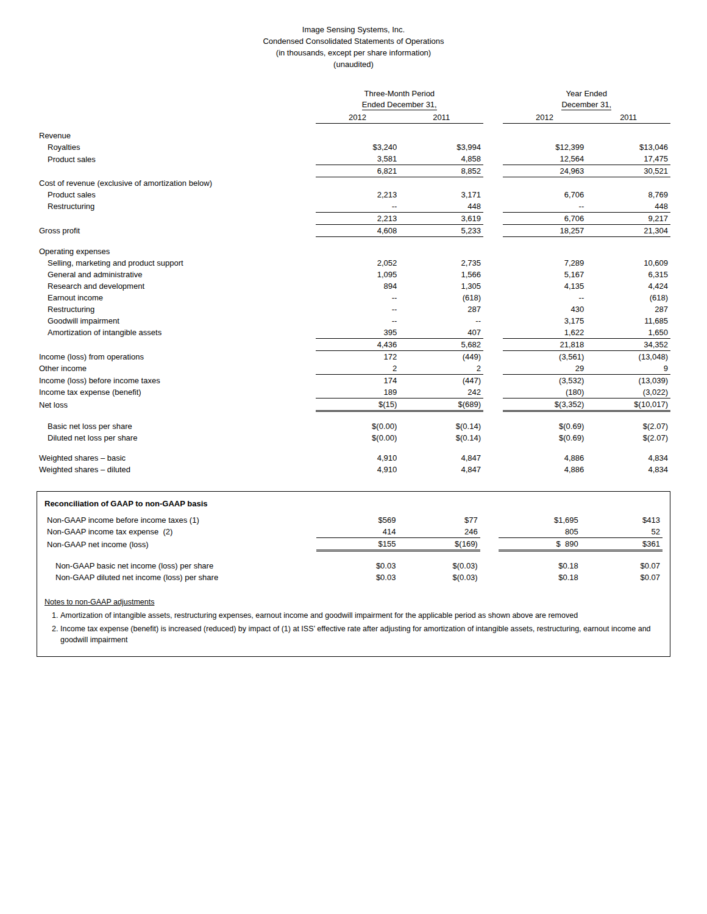Image Sensing Systems, Inc.
Condensed Consolidated Statements of Operations
(in thousands, except per share information)
(unaudited)
| | Three-Month Period Ended December 31, | | Year Ended December 31, |
| | 2012 | 2011 | | 2012 | 2011 |
| Revenue | | | | | |
| Royalties | $3,240 | $3,994 | | $12,399 | $13,046 |
| Product sales | 3,581 | 4,858 | | 12,564 | 17,475 |
| | 6,821 | 8,852 | | 24,963 | 30,521 |
| Cost of revenue (exclusive of amortization below) | | | | | |
| Product sales | 2,213 | 3,171 | | 6,706 | 8,769 |
| Restructuring | -- | 448 | | -- | 448 |
| | 2,213 | 3,619 | | 6,706 | 9,217 |
| Gross profit | 4,608 | 5,233 | | 18,257 | 21,304 |
| Operating expenses | | | | | |
| Selling, marketing and product support | 2,052 | 2,735 | | 7,289 | 10,609 |
| General and administrative | 1,095 | 1,566 | | 5,167 | 6,315 |
| Research and development | 894 | 1,305 | | 4,135 | 4,424 |
| Earnout income | -- | (618) | | -- | (618) |
| Restructuring | -- | 287 | | 430 | 287 |
| Goodwill impairment | -- | -- | | 3,175 | 11,685 |
| Amortization of intangible assets | 395 | 407 | | 1,622 | 1,650 |
| | 4,436 | 5,682 | | 21,818 | 34,352 |
| Income (loss) from operations | 172 | (449) | | (3,561) | (13,048) |
| Other income | 2 | 2 | | 29 | 9 |
| Income (loss) before income taxes | 174 | (447) | | (3,532) | (13,039) |
| Income tax expense (benefit) | 189 | 242 | | (180) | (3,022) |
| Net loss | $(15) | $(689) | | $(3,352) | $(10,017) |
| Basic net loss per share | $(0.00) | $(0.14) | | $(0.69) | $(2.07) |
| Diluted net loss per share | $(0.00) | $(0.14) | | $(0.69) | $(2.07) |
| Weighted shares – basic | 4,910 | 4,847 | | 4,886 | 4,834 |
| Weighted shares – diluted | 4,910 | 4,847 | | 4,886 | 4,834 |
Reconciliation of GAAP to non-GAAP basis
| Non-GAAP income before income taxes (1) | $569 | $77 | | $1,695 | $413 |
| Non-GAAP income tax expense (2) | 414 | 246 | | 805 | 52 |
| Non-GAAP net income (loss) | $155 | $(169) | | $ 890 | $361 |
| Non-GAAP basic net income (loss) per share | $0.03 | $(0.03) | | $0.18 | $0.07 |
| Non-GAAP diluted net income (loss) per share | $0.03 | $(0.03) | | $0.18 | $0.07 |
Notes to non-GAAP adjustments
Amortization of intangible assets, restructuring expenses, earnout income and goodwill impairment for the applicable period as shown above are removed
Income tax expense (benefit) is increased (reduced) by impact of (1) at ISS’ effective rate after adjusting for amortization of intangible assets, restructuring, earnout income and goodwill impairment